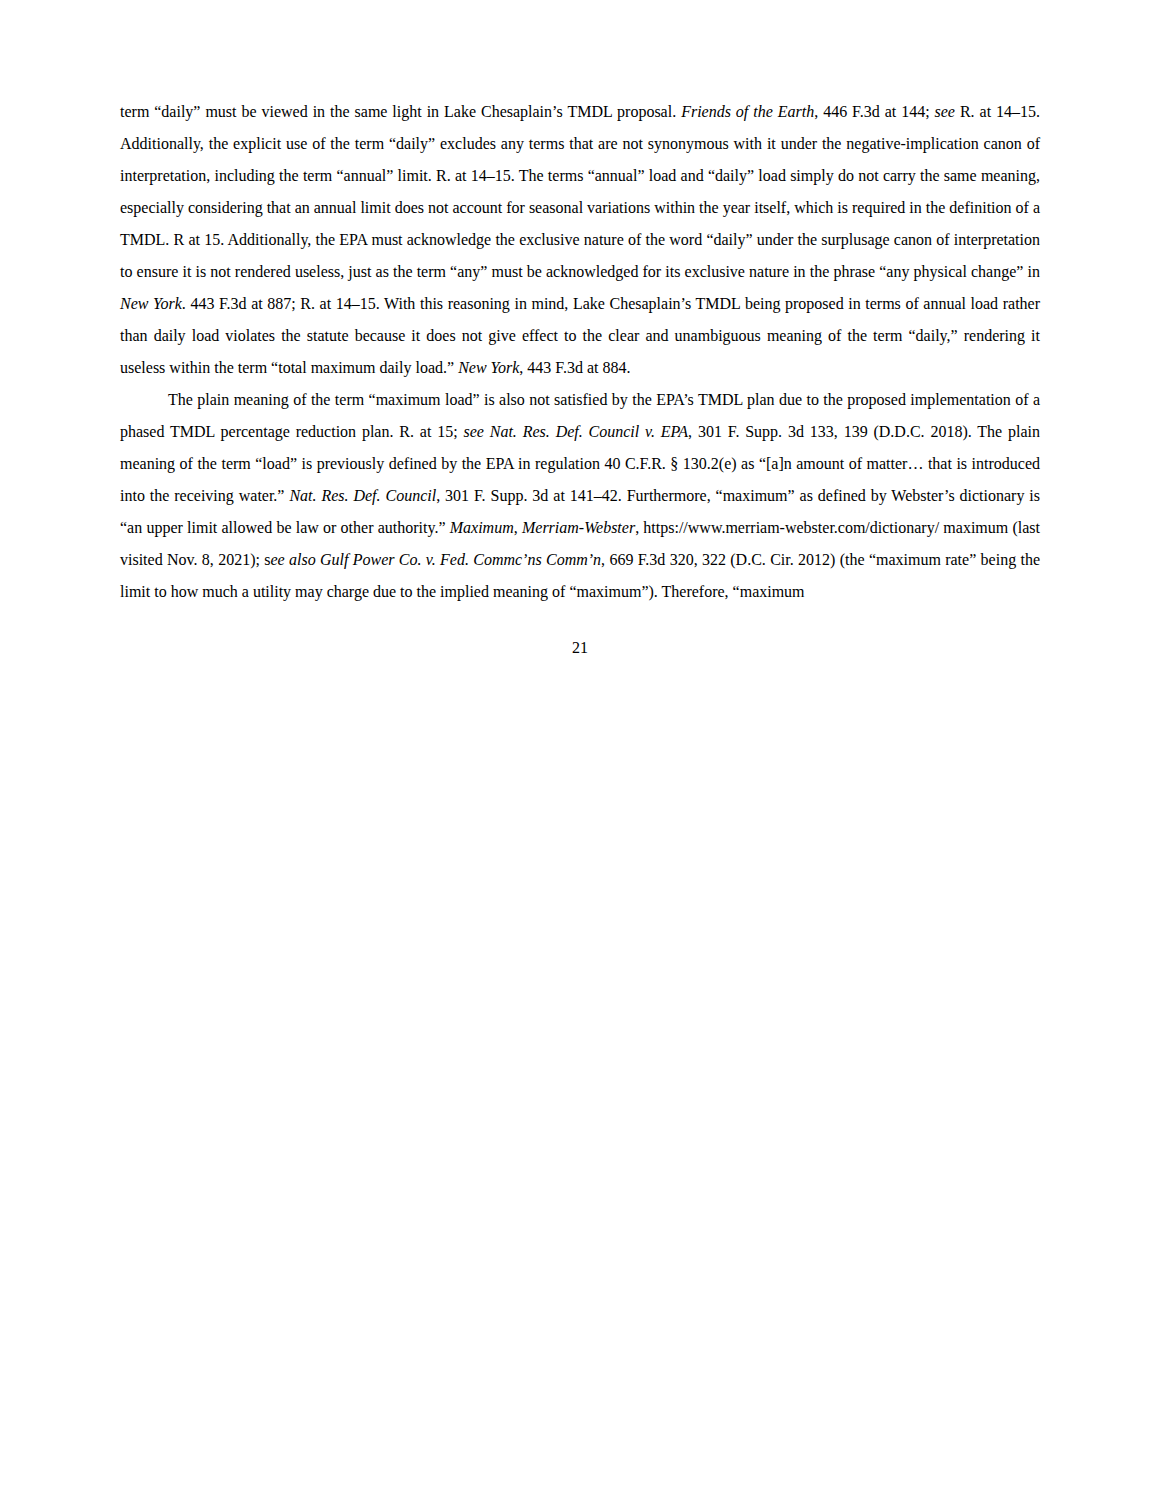term “daily” must be viewed in the same light in Lake Chesaplain’s TMDL proposal. Friends of the Earth, 446 F.3d at 144; see R. at 14–15. Additionally, the explicit use of the term “daily” excludes any terms that are not synonymous with it under the negative-implication canon of interpretation, including the term “annual” limit. R. at 14–15. The terms “annual” load and “daily” load simply do not carry the same meaning, especially considering that an annual limit does not account for seasonal variations within the year itself, which is required in the definition of a TMDL. R at 15. Additionally, the EPA must acknowledge the exclusive nature of the word “daily” under the surplusage canon of interpretation to ensure it is not rendered useless, just as the term “any” must be acknowledged for its exclusive nature in the phrase “any physical change” in New York. 443 F.3d at 887; R. at 14–15. With this reasoning in mind, Lake Chesaplain’s TMDL being proposed in terms of annual load rather than daily load violates the statute because it does not give effect to the clear and unambiguous meaning of the term “daily,” rendering it useless within the term “total maximum daily load.” New York, 443 F.3d at 884.
The plain meaning of the term “maximum load” is also not satisfied by the EPA’s TMDL plan due to the proposed implementation of a phased TMDL percentage reduction plan. R. at 15; see Nat. Res. Def. Council v. EPA, 301 F. Supp. 3d 133, 139 (D.D.C. 2018). The plain meaning of the term “load” is previously defined by the EPA in regulation 40 C.F.R. § 130.2(e) as “[a]n amount of matter… that is introduced into the receiving water.” Nat. Res. Def. Council, 301 F. Supp. 3d at 141–42. Furthermore, “maximum” as defined by Webster’s dictionary is “an upper limit allowed be law or other authority.” Maximum, Merriam-Webster, https://www.merriam-webster.com/dictionary/ maximum (last visited Nov. 8, 2021); see also Gulf Power Co. v. Fed. Commc’ns Comm’n, 669 F.3d 320, 322 (D.C. Cir. 2012) (the “maximum rate” being the limit to how much a utility may charge due to the implied meaning of “maximum”). Therefore, “maximum
21